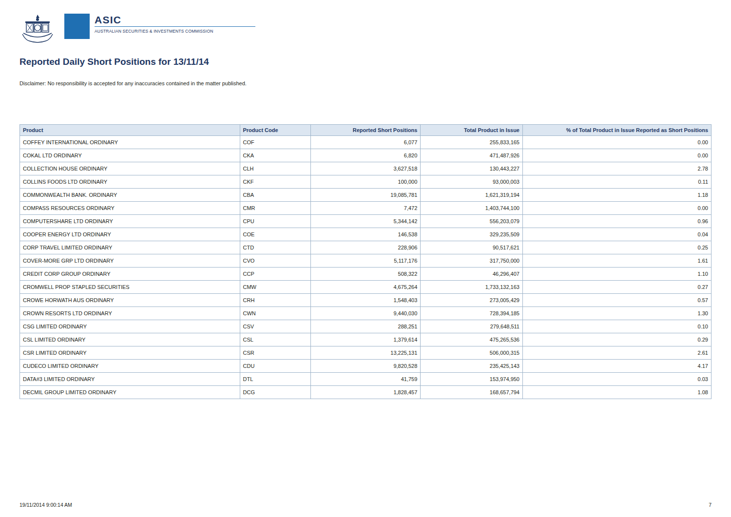ASIC
Australian Securities & Investments Commission
Reported Daily Short Positions for 13/11/14
Disclaimer: No responsibility is accepted for any inaccuracies contained in the matter published.
| Product | Product Code | Reported Short Positions | Total Product in Issue | % of Total Product in Issue Reported as Short Positions |
| --- | --- | --- | --- | --- |
| COFFEY INTERNATIONAL ORDINARY | COF | 6,077 | 255,833,165 | 0.00 |
| COKAL LTD ORDINARY | CKA | 6,820 | 471,487,926 | 0.00 |
| COLLECTION HOUSE ORDINARY | CLH | 3,627,518 | 130,443,227 | 2.78 |
| COLLINS FOODS LTD ORDINARY | CKF | 100,000 | 93,000,003 | 0.11 |
| COMMONWEALTH BANK. ORDINARY | CBA | 19,085,781 | 1,621,319,194 | 1.18 |
| COMPASS RESOURCES ORDINARY | CMR | 7,472 | 1,403,744,100 | 0.00 |
| COMPUTERSHARE LTD ORDINARY | CPU | 5,344,142 | 556,203,079 | 0.96 |
| COOPER ENERGY LTD ORDINARY | COE | 146,538 | 329,235,509 | 0.04 |
| CORP TRAVEL LIMITED ORDINARY | CTD | 228,906 | 90,517,621 | 0.25 |
| COVER-MORE GRP LTD ORDINARY | CVO | 5,117,176 | 317,750,000 | 1.61 |
| CREDIT CORP GROUP ORDINARY | CCP | 508,322 | 46,296,407 | 1.10 |
| CROMWELL PROP STAPLED SECURITIES | CMW | 4,675,264 | 1,733,132,163 | 0.27 |
| CROWE HORWATH AUS ORDINARY | CRH | 1,548,403 | 273,005,429 | 0.57 |
| CROWN RESORTS LTD ORDINARY | CWN | 9,440,030 | 728,394,185 | 1.30 |
| CSG LIMITED ORDINARY | CSV | 288,251 | 279,648,511 | 0.10 |
| CSL LIMITED ORDINARY | CSL | 1,379,614 | 475,265,536 | 0.29 |
| CSR LIMITED ORDINARY | CSR | 13,225,131 | 506,000,315 | 2.61 |
| CUDECO LIMITED ORDINARY | CDU | 9,820,528 | 235,425,143 | 4.17 |
| DATA#3 LIMITED ORDINARY | DTL | 41,759 | 153,974,950 | 0.03 |
| DECMIL GROUP LIMITED ORDINARY | DCG | 1,828,457 | 168,657,794 | 1.08 |
19/11/2014 9:00:14 AM
7